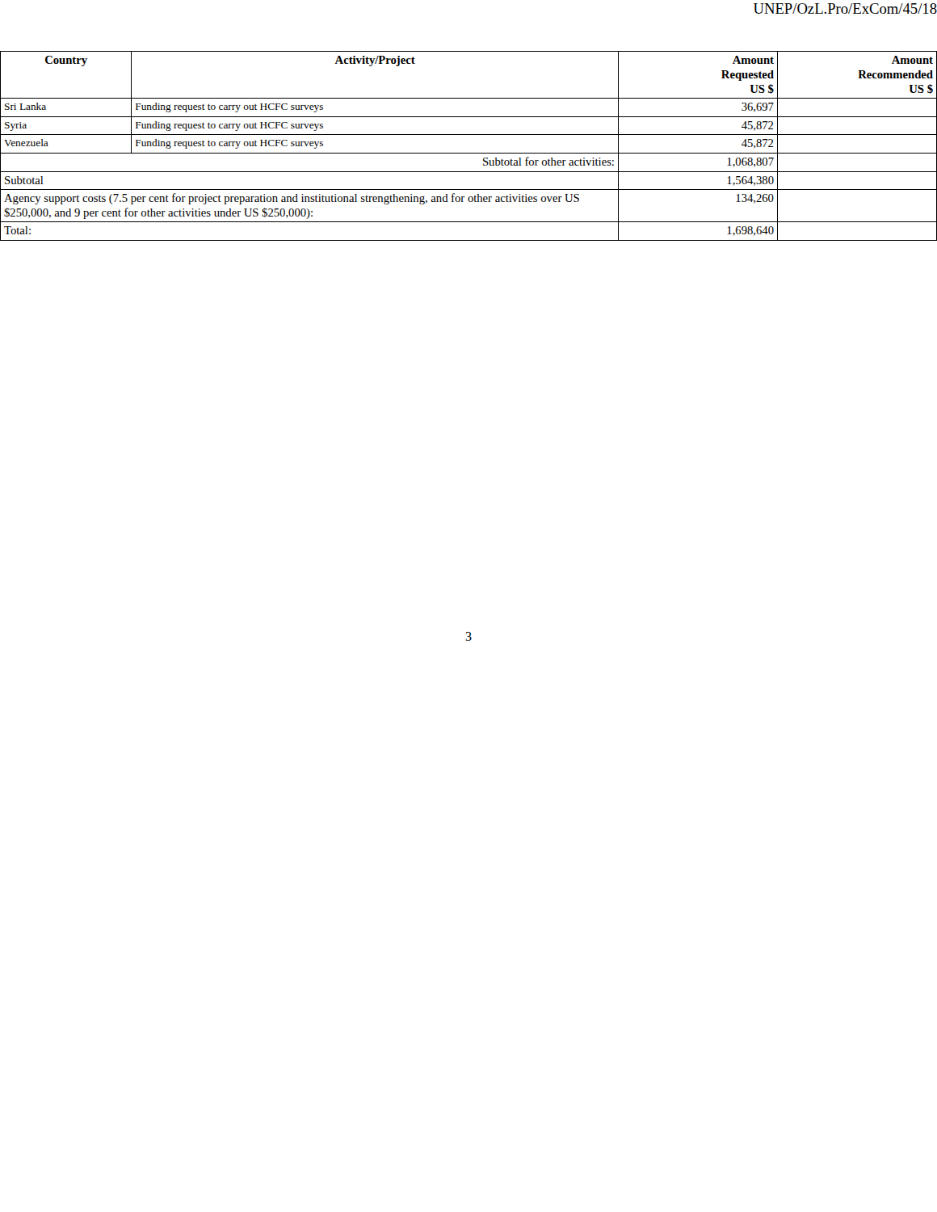UNEP/OzL.Pro/ExCom/45/18
| Country | Activity/Project | Amount Requested US $ | Amount Recommended US $ |
| --- | --- | --- | --- |
| Sri Lanka | Funding request to carry out HCFC surveys | 36,697 | |
| Syria | Funding request to carry out HCFC surveys | 45,872 | |
| Venezuela | Funding request to carry out HCFC surveys | 45,872 | |
| Subtotal for other activities: | 1,068,807 | |
| Subtotal | 1,564,380 | |
| Agency support costs (7.5 per cent for project preparation and institutional strengthening, and for other activities over US $250,000, and 9 per cent for other activities under US $250,000): | 134,260 | |
| Total: | 1,698,640 | |
3